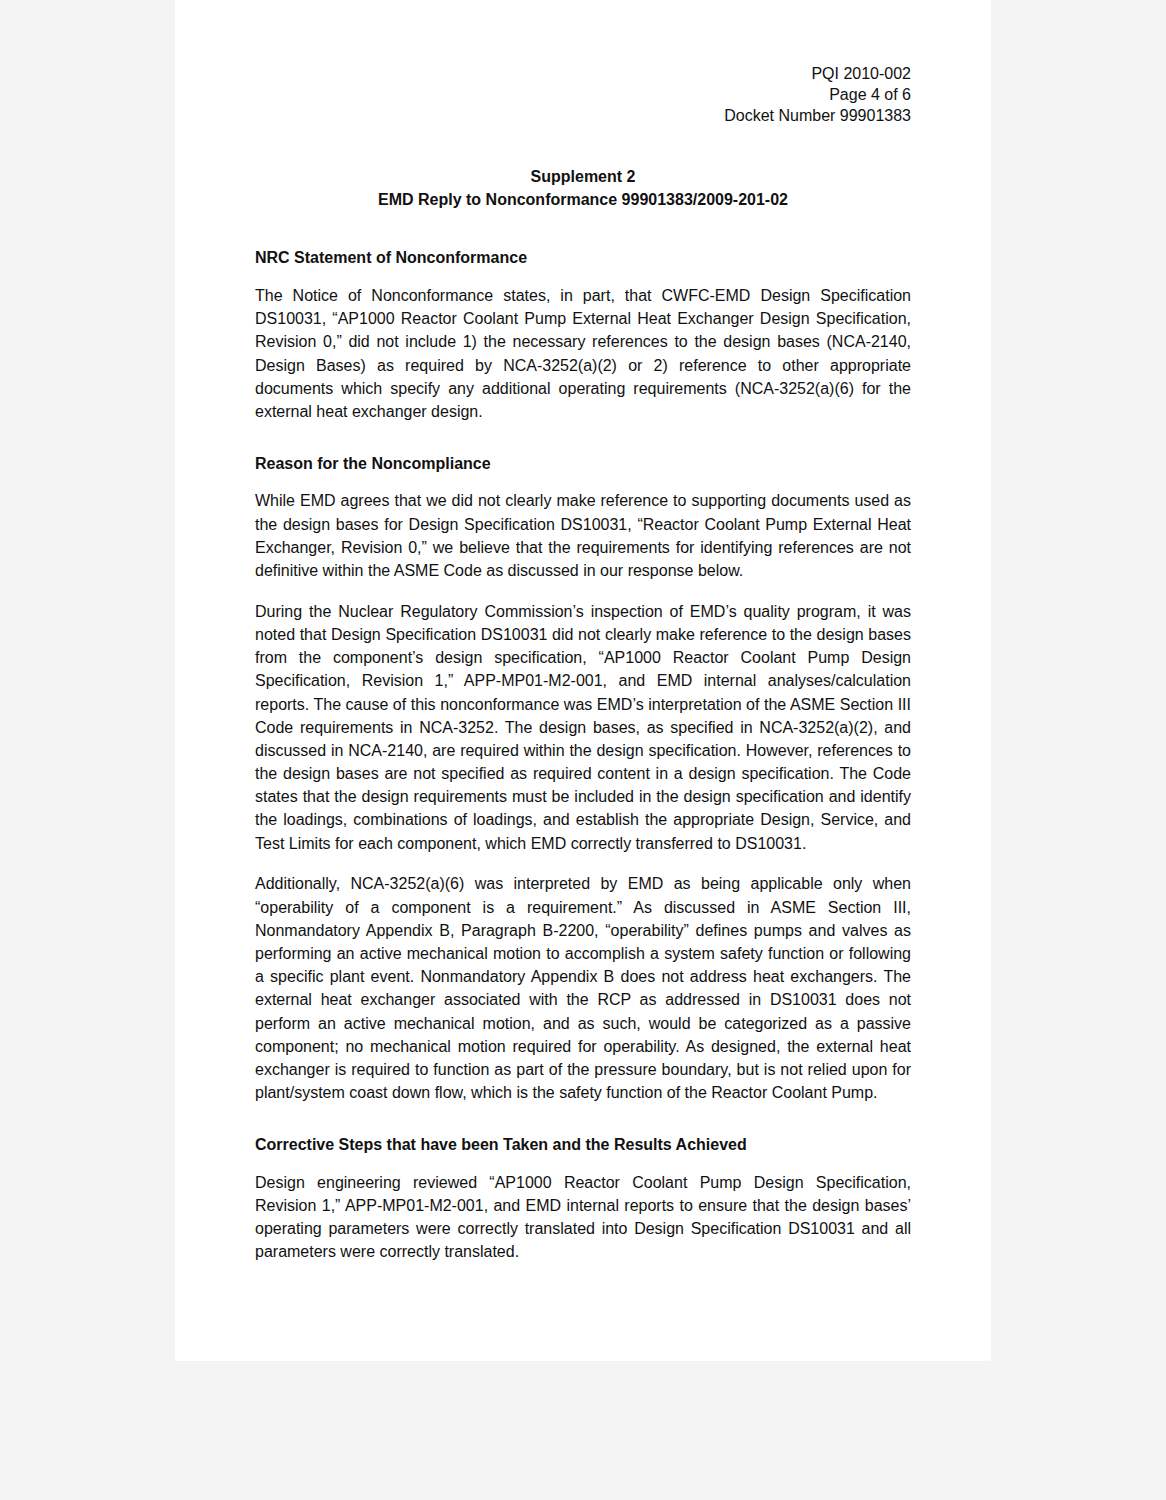PQI 2010-002
Page 4 of 6
Docket Number 99901383
Supplement 2 EMD Reply to Nonconformance 99901383/2009-201-02
NRC Statement of Nonconformance
The Notice of Nonconformance states, in part, that CWFC-EMD Design Specification DS10031, “AP1000 Reactor Coolant Pump External Heat Exchanger Design Specification, Revision 0,” did not include 1) the necessary references to the design bases (NCA-2140, Design Bases) as required by NCA-3252(a)(2) or 2) reference to other appropriate documents which specify any additional operating requirements (NCA-3252(a)(6) for the external heat exchanger design.
Reason for the Noncompliance
While EMD agrees that we did not clearly make reference to supporting documents used as the design bases for Design Specification DS10031, “Reactor Coolant Pump External Heat Exchanger, Revision 0,” we believe that the requirements for identifying references are not definitive within the ASME Code as discussed in our response below.
During the Nuclear Regulatory Commission’s inspection of EMD’s quality program, it was noted that Design Specification DS10031 did not clearly make reference to the design bases from the component’s design specification, “AP1000 Reactor Coolant Pump Design Specification, Revision 1,” APP-MP01-M2-001, and EMD internal analyses/calculation reports. The cause of this nonconformance was EMD’s interpretation of the ASME Section III Code requirements in NCA-3252. The design bases, as specified in NCA-3252(a)(2), and discussed in NCA-2140, are required within the design specification. However, references to the design bases are not specified as required content in a design specification. The Code states that the design requirements must be included in the design specification and identify the loadings, combinations of loadings, and establish the appropriate Design, Service, and Test Limits for each component, which EMD correctly transferred to DS10031.
Additionally, NCA-3252(a)(6) was interpreted by EMD as being applicable only when “operability of a component is a requirement.” As discussed in ASME Section III, Nonmandatory Appendix B, Paragraph B-2200, “operability” defines pumps and valves as performing an active mechanical motion to accomplish a system safety function or following a specific plant event. Nonmandatory Appendix B does not address heat exchangers. The external heat exchanger associated with the RCP as addressed in DS10031 does not perform an active mechanical motion, and as such, would be categorized as a passive component; no mechanical motion required for operability. As designed, the external heat exchanger is required to function as part of the pressure boundary, but is not relied upon for plant/system coast down flow, which is the safety function of the Reactor Coolant Pump.
Corrective Steps that have been Taken and the Results Achieved
Design engineering reviewed “AP1000 Reactor Coolant Pump Design Specification, Revision 1,” APP-MP01-M2-001, and EMD internal reports to ensure that the design bases’ operating parameters were correctly translated into Design Specification DS10031 and all parameters were correctly translated.